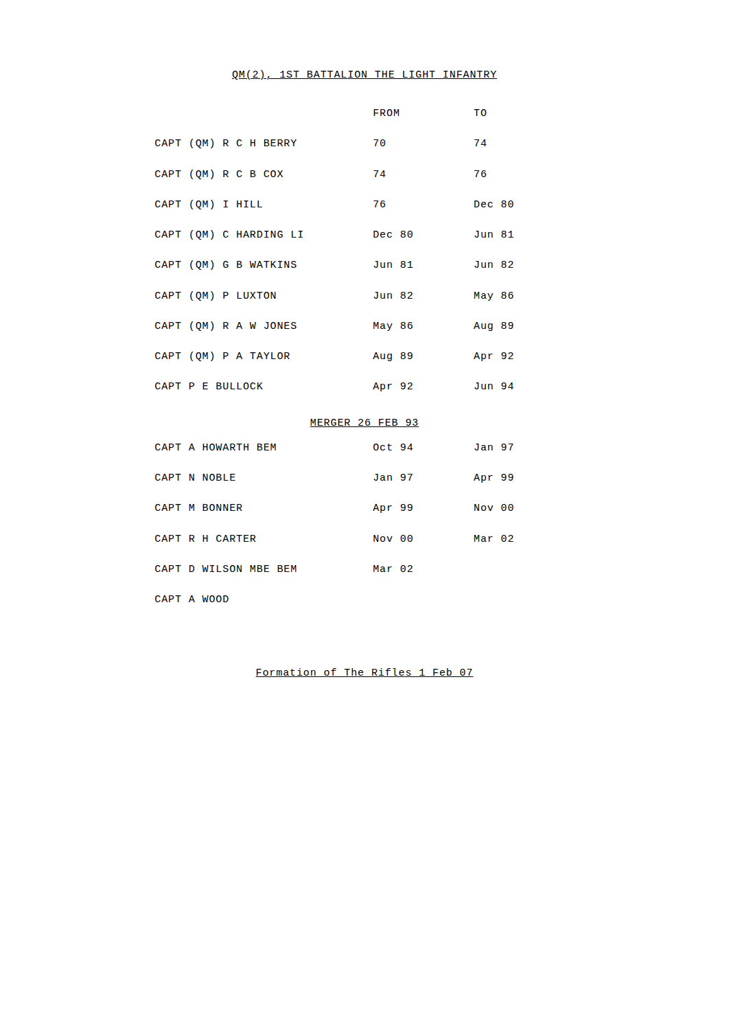QM(2), 1ST BATTALION THE LIGHT INFANTRY
| | FROM | TO |
| --- | --- | --- |
| CAPT (QM) R C H BERRY | 70 | 74 |
| CAPT (QM) R C B COX | 74 | 76 |
| CAPT (QM) I HILL | 76 | Dec 80 |
| CAPT (QM) C HARDING LI | Dec 80 | Jun 81 |
| CAPT (QM) G B WATKINS | Jun 81 | Jun 82 |
| CAPT (QM) P LUXTON | Jun 82 | May 86 |
| CAPT (QM) R A W JONES | May 86 | Aug 89 |
| CAPT (QM) P A TAYLOR | Aug 89 | Apr 92 |
| CAPT P E BULLOCK | Apr 92 | Jun 94 |
| MERGER 26 FEB 93 |
| CAPT A HOWARTH BEM | Oct 94 | Jan 97 |
| CAPT N NOBLE | Jan 97 | Apr 99 |
| CAPT M BONNER | Apr 99 | Nov 00 |
| CAPT R H CARTER | Nov 00 | Mar 02 |
| CAPT D WILSON MBE BEM | Mar 02 | |
| CAPT A WOOD | | |
Formation of The Rifles 1 Feb 07